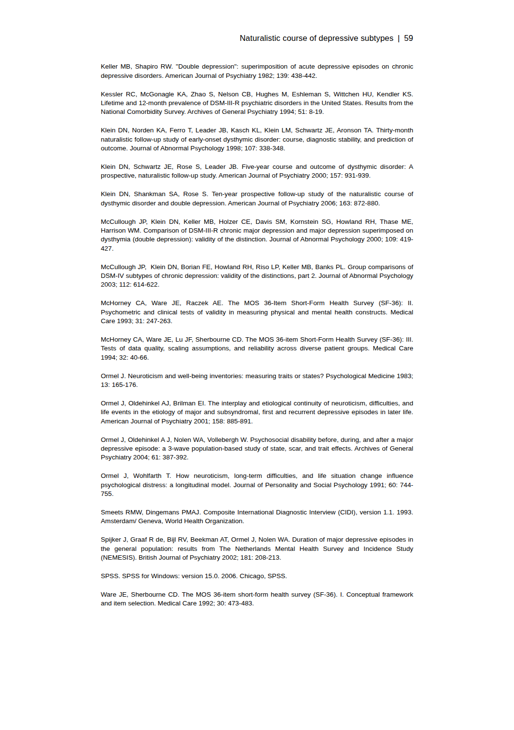Naturalistic course of depressive subtypes | 59
Keller MB, Shapiro RW. "Double depression": superimposition of acute depressive episodes on chronic depressive disorders. American Journal of Psychiatry 1982; 139: 438-442.
Kessler RC, McGonagle KA, Zhao S, Nelson CB, Hughes M, Eshleman S, Wittchen HU, Kendler KS. Lifetime and 12-month prevalence of DSM-III-R psychiatric disorders in the United States. Results from the National Comorbidity Survey. Archives of General Psychiatry 1994; 51: 8-19.
Klein DN, Norden KA, Ferro T, Leader JB, Kasch KL, Klein LM, Schwartz JE, Aronson TA. Thirty-month naturalistic follow-up study of early-onset dysthymic disorder: course, diagnostic stability, and prediction of outcome. Journal of Abnormal Psychology 1998; 107: 338-348.
Klein DN, Schwartz JE, Rose S, Leader JB. Five-year course and outcome of dysthymic disorder: A prospective, naturalistic follow-up study. American Journal of Psychiatry 2000; 157: 931-939.
Klein DN, Shankman SA, Rose S. Ten-year prospective follow-up study of the naturalistic course of dysthymic disorder and double depression. American Journal of Psychiatry 2006; 163: 872-880.
McCullough JP, Klein DN, Keller MB, Holzer CE, Davis SM, Kornstein SG, Howland RH, Thase ME, Harrison WM. Comparison of DSM-III-R chronic major depression and major depression superimposed on dysthymia (double depression): validity of the distinction. Journal of Abnormal Psychology 2000; 109: 419-427.
McCullough JP, Klein DN, Borian FE, Howland RH, Riso LP, Keller MB, Banks PL. Group comparisons of DSM-IV subtypes of chronic depression: validity of the distinctions, part 2. Journal of Abnormal Psychology 2003; 112: 614-622.
McHorney CA, Ware JE, Raczek AE. The MOS 36-Item Short-Form Health Survey (SF-36): II. Psychometric and clinical tests of validity in measuring physical and mental health constructs. Medical Care 1993; 31: 247-263.
McHorney CA, Ware JE, Lu JF, Sherbourne CD. The MOS 36-item Short-Form Health Survey (SF-36): III. Tests of data quality, scaling assumptions, and reliability across diverse patient groups. Medical Care 1994; 32: 40-66.
Ormel J. Neuroticism and well-being inventories: measuring traits or states? Psychological Medicine 1983; 13: 165-176.
Ormel J, Oldehinkel AJ, Brilman EI. The interplay and etiological continuity of neuroticism, difficulties, and life events in the etiology of major and subsyndromal, first and recurrent depressive episodes in later life. American Journal of Psychiatry 2001; 158: 885-891.
Ormel J, Oldehinkel A J, Nolen WA, Vollebergh W. Psychosocial disability before, during, and after a major depressive episode: a 3-wave population-based study of state, scar, and trait effects. Archives of General Psychiatry 2004; 61: 387-392.
Ormel J, Wohlfarth T. How neuroticism, long-term difficulties, and life situation change influence psychological distress: a longitudinal model. Journal of Personality and Social Psychology 1991; 60: 744-755.
Smeets RMW, Dingemans PMAJ. Composite International Diagnostic Interview (CIDI), version 1.1. 1993. Amsterdam/ Geneva, World Health Organization.
Spijker J, Graaf R de, Bijl RV, Beekman AT, Ormel J, Nolen WA. Duration of major depressive episodes in the general population: results from The Netherlands Mental Health Survey and Incidence Study (NEMESIS). British Journal of Psychiatry 2002; 181: 208-213.
SPSS. SPSS for Windows: version 15.0. 2006. Chicago, SPSS.
Ware JE, Sherbourne CD. The MOS 36-item short-form health survey (SF-36). I. Conceptual framework and item selection. Medical Care 1992; 30: 473-483.